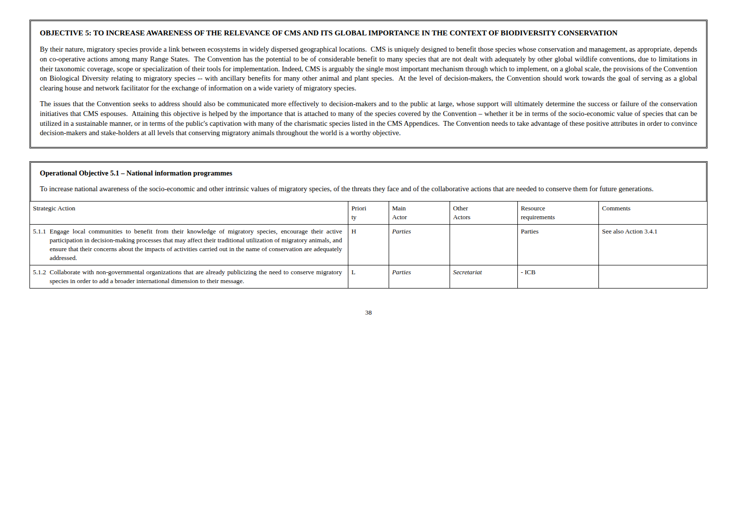OBJECTIVE 5: TO INCREASE AWARENESS OF THE RELEVANCE OF CMS AND ITS GLOBAL IMPORTANCE IN THE CONTEXT OF BIODIVERSITY CONSERVATION
By their nature, migratory species provide a link between ecosystems in widely dispersed geographical locations. CMS is uniquely designed to benefit those species whose conservation and management, as appropriate, depends on co-operative actions among many Range States. The Convention has the potential to be of considerable benefit to many species that are not dealt with adequately by other global wildlife conventions, due to limitations in their taxonomic coverage, scope or specialization of their tools for implementation. Indeed, CMS is arguably the single most important mechanism through which to implement, on a global scale, the provisions of the Convention on Biological Diversity relating to migratory species -- with ancillary benefits for many other animal and plant species. At the level of decision-makers, the Convention should work towards the goal of serving as a global clearing house and network facilitator for the exchange of information on a wide variety of migratory species.
The issues that the Convention seeks to address should also be communicated more effectively to decision-makers and to the public at large, whose support will ultimately determine the success or failure of the conservation initiatives that CMS espouses. Attaining this objective is helped by the importance that is attached to many of the species covered by the Convention – whether it be in terms of the socio-economic value of species that can be utilized in a sustainable manner, or in terms of the public's captivation with many of the charismatic species listed in the CMS Appendices. The Convention needs to take advantage of these positive attributes in order to convince decision-makers and stake-holders at all levels that conserving migratory animals throughout the world is a worthy objective.
Operational Objective 5.1 – National information programmes
To increase national awareness of the socio-economic and other intrinsic values of migratory species, of the threats they face and of the collaborative actions that are needed to conserve them for future generations.
| Strategic Action | Priori ty | Main Actor | Other Actors | Resource requirements | Comments |
| --- | --- | --- | --- | --- | --- |
| 5.1.1 Engage local communities to benefit from their knowledge of migratory species, encourage their active participation in decision-making processes that may affect their traditional utilization of migratory animals, and ensure that their concerns about the impacts of activities carried out in the name of conservation are adequately addressed. | H | Parties | | Parties | See also Action 3.4.1 |
| 5.1.2 Collaborate with non-governmental organizations that are already publicizing the need to conserve migratory species in order to add a broader international dimension to their message. | L | Parties | Secretariat | - ICB | |
38